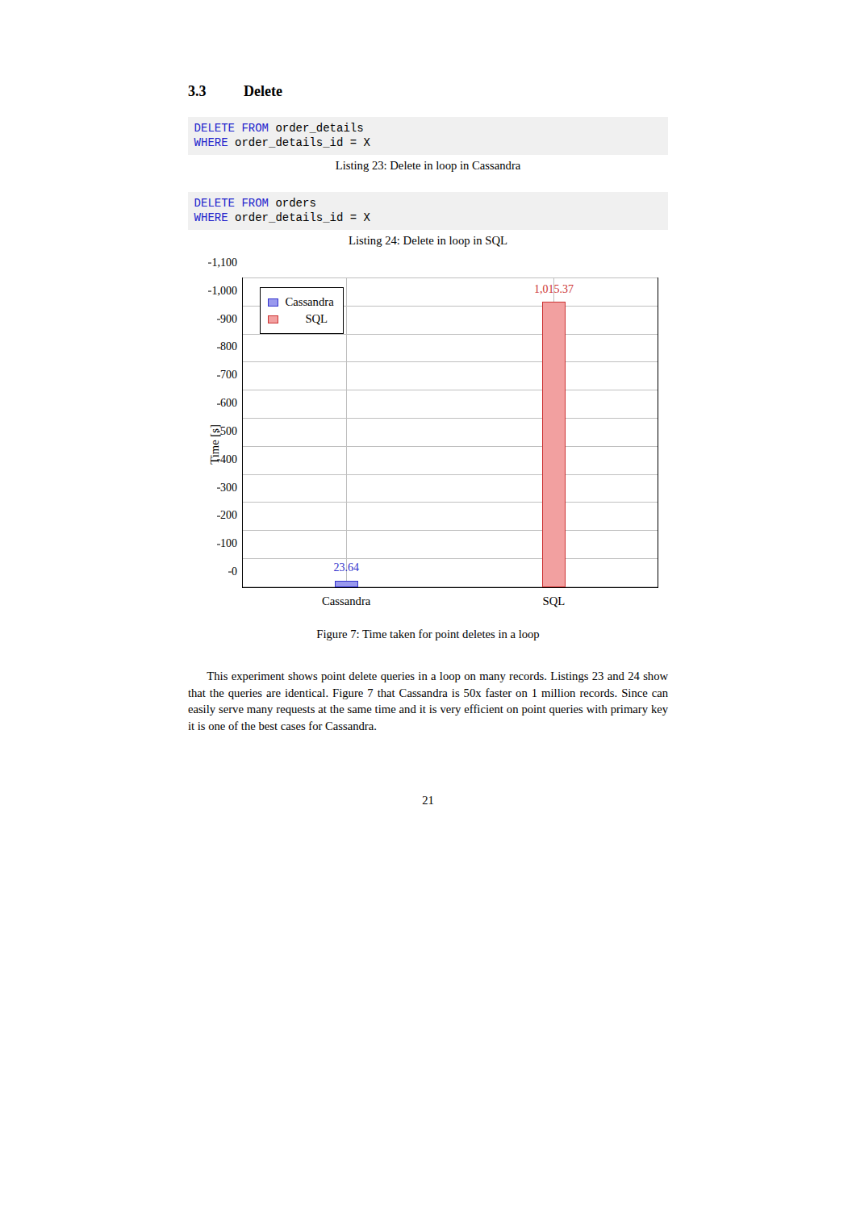3.3 Delete
DELETE FROM order_details WHERE order_details_id = X
Listing 23: Delete in loop in Cassandra
DELETE FROM orders WHERE order_details_id = X
Listing 24: Delete in loop in SQL
0
100
200
300
400
500
600
700
800
900
1,000
1,100
23.64
1,015.37
Cassandra
SQL
Cassandra
SQL
Time [s]
Figure 7: Time taken for point deletes in a loop
This experiment shows point delete queries in a loop on many records. Listings 23 and 24 show that the queries are identical. Figure 7 that Cassandra is 50x faster on 1 million records. Since can easily serve many requests at the same time and it is very efficient on point queries with primary key it is one of the best cases for Cassandra.
21